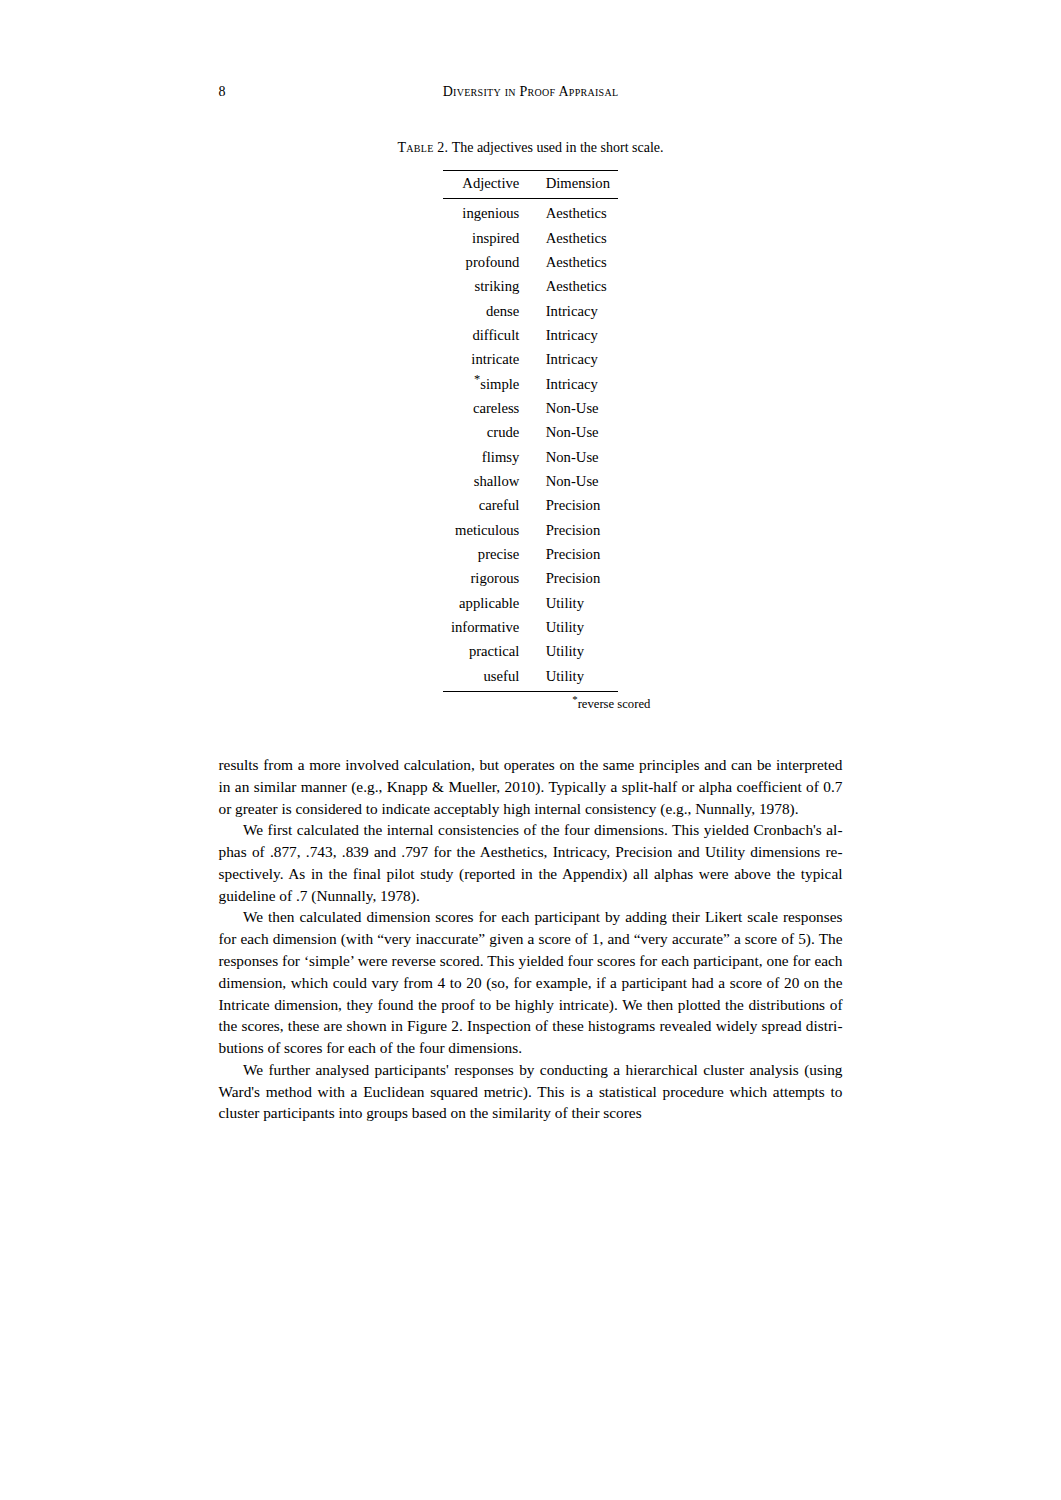8 Diversity in Proof Appraisal
Table 2. The adjectives used in the short scale.
| Adjective | Dimension |
| --- | --- |
| ingenious | Aesthetics |
| inspired | Aesthetics |
| profound | Aesthetics |
| striking | Aesthetics |
| dense | Intricacy |
| difficult | Intricacy |
| intricate | Intricacy |
| * simple | Intricacy |
| careless | Non-Use |
| crude | Non-Use |
| flimsy | Non-Use |
| shallow | Non-Use |
| careful | Precision |
| meticulous | Precision |
| precise | Precision |
| rigorous | Precision |
| applicable | Utility |
| informative | Utility |
| practical | Utility |
| useful | Utility |
*reverse scored
results from a more involved calculation, but operates on the same principles and can be interpreted in an similar manner (e.g., Knapp & Mueller, 2010). Typically a split-half or alpha coefficient of 0.7 or greater is considered to indicate acceptably high internal consistency (e.g., Nunnally, 1978).
We first calculated the internal consistencies of the four dimensions. This yielded Cronbach's alphas of .877, .743, .839 and .797 for the Aesthetics, Intricacy, Precision and Utility dimensions respectively. As in the final pilot study (reported in the Appendix) all alphas were above the typical guideline of .7 (Nunnally, 1978).
We then calculated dimension scores for each participant by adding their Likert scale responses for each dimension (with “very inaccurate” given a score of 1, and “very accurate” a score of 5). The responses for ‘simple’ were reverse scored. This yielded four scores for each participant, one for each dimension, which could vary from 4 to 20 (so, for example, if a participant had a score of 20 on the Intricate dimension, they found the proof to be highly intricate). We then plotted the distributions of the scores, these are shown in Figure 2. Inspection of these histograms revealed widely spread distributions of scores for each of the four dimensions.
We further analysed participants' responses by conducting a hierarchical cluster analysis (using Ward's method with a Euclidean squared metric). This is a statistical procedure which attempts to cluster participants into groups based on the similarity of their scores